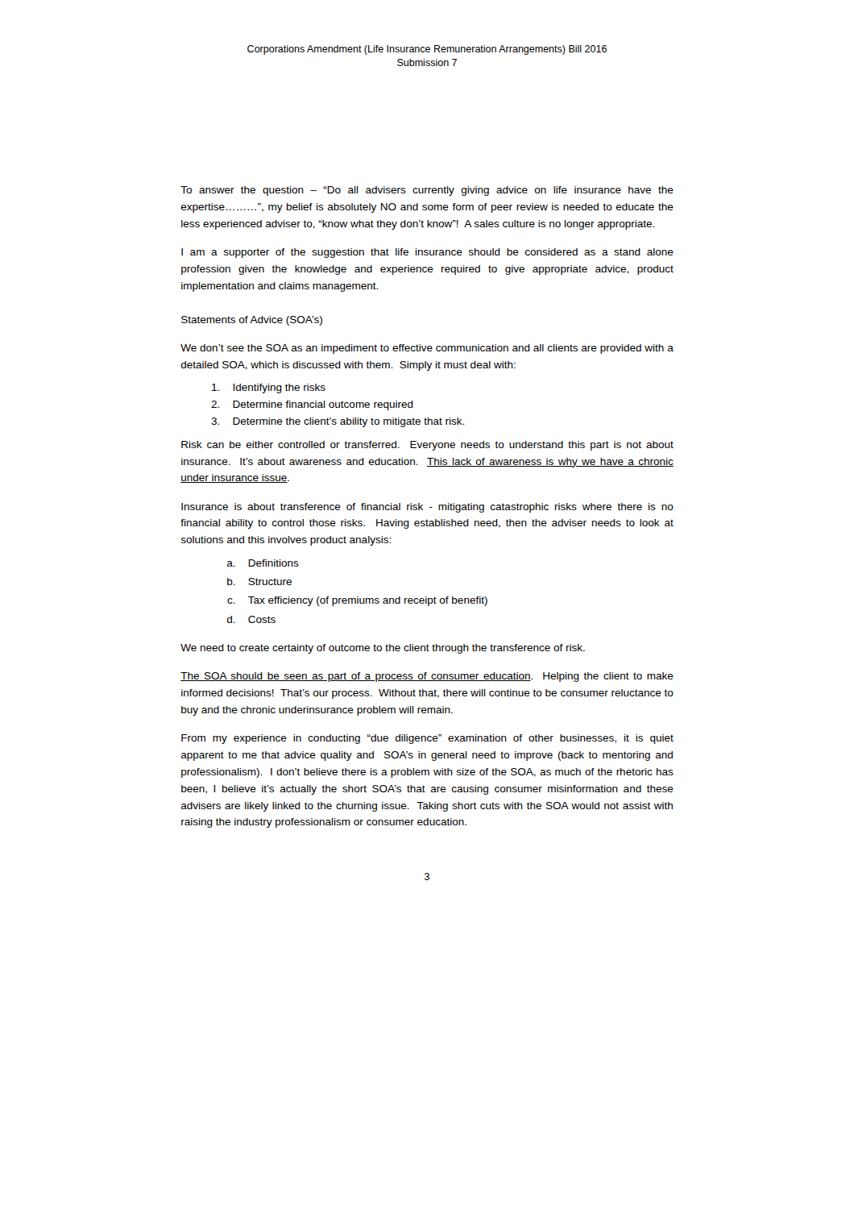Corporations Amendment (Life Insurance Remuneration Arrangements) Bill 2016 Submission 7
To answer the question – “Do all advisers currently giving advice on life insurance have the expertise………”, my belief is absolutely NO and some form of peer review is needed to educate the less experienced adviser to, “know what they don’t know”! A sales culture is no longer appropriate.
I am a supporter of the suggestion that life insurance should be considered as a stand alone profession given the knowledge and experience required to give appropriate advice, product implementation and claims management.
Statements of Advice (SOA’s)
We don’t see the SOA as an impediment to effective communication and all clients are provided with a detailed SOA, which is discussed with them. Simply it must deal with:
Identifying the risks
Determine financial outcome required
Determine the client’s ability to mitigate that risk.
Risk can be either controlled or transferred. Everyone needs to understand this part is not about insurance. It’s about awareness and education. This lack of awareness is why we have a chronic under insurance issue.
Insurance is about transference of financial risk - mitigating catastrophic risks where there is no financial ability to control those risks. Having established need, then the adviser needs to look at solutions and this involves product analysis:
Definitions
Structure
Tax efficiency (of premiums and receipt of benefit)
Costs
We need to create certainty of outcome to the client through the transference of risk.
The SOA should be seen as part of a process of consumer education. Helping the client to make informed decisions! That’s our process. Without that, there will continue to be consumer reluctance to buy and the chronic underinsurance problem will remain.
From my experience in conducting “due diligence” examination of other businesses, it is quiet apparent to me that advice quality and SOA’s in general need to improve (back to mentoring and professionalism). I don’t believe there is a problem with size of the SOA, as much of the rhetoric has been, I believe it’s actually the short SOA’s that are causing consumer misinformation and these advisers are likely linked to the churning issue. Taking short cuts with the SOA would not assist with raising the industry professionalism or consumer education.
3